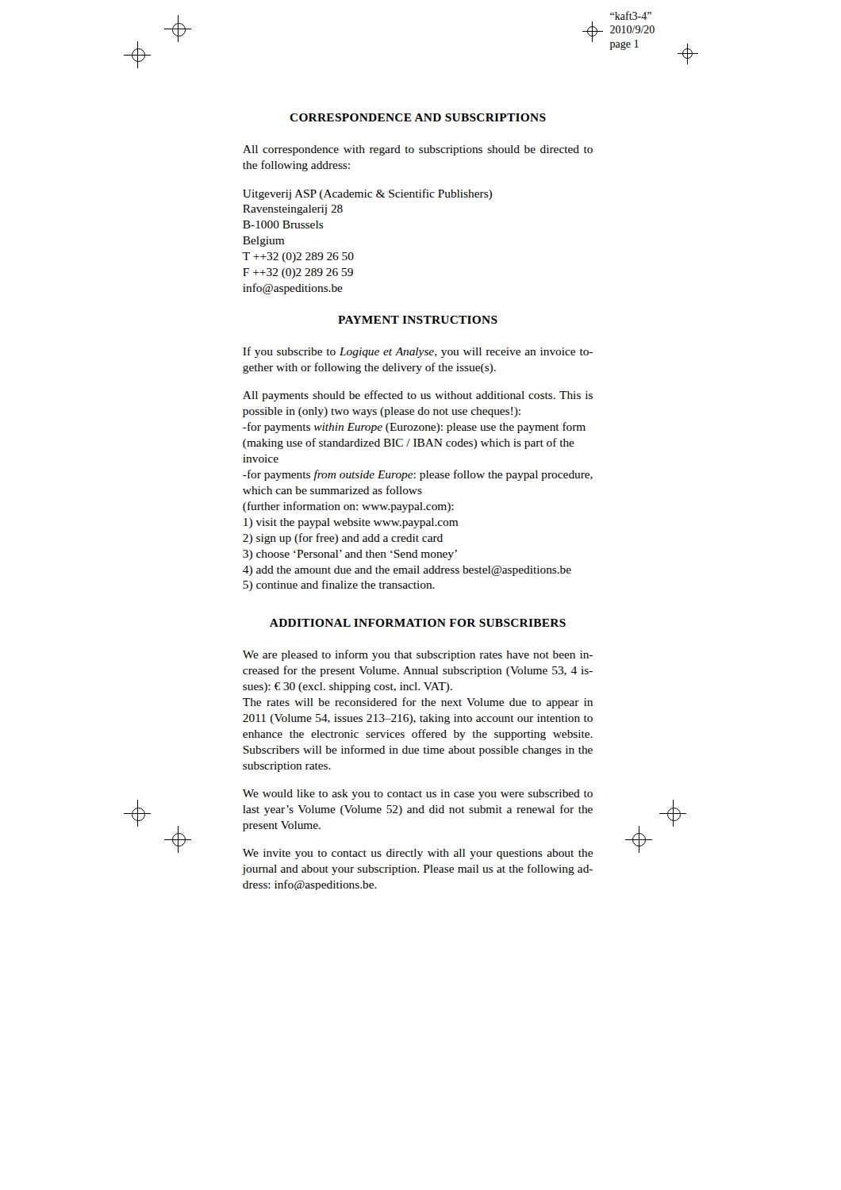“kaft3-4”
2010/9/20
page 1
CORRESPONDENCE AND SUBSCRIPTIONS
All correspondence with regard to subscriptions should be directed to the following address:
Uitgeverij ASP (Academic & Scientific Publishers)
Ravensteingalerij 28
B-1000 Brussels
Belgium
T ++32 (0)2 289 26 50
F ++32 (0)2 289 26 59
info@aspeditions.be
PAYMENT INSTRUCTIONS
If you subscribe to Logique et Analyse, you will receive an invoice together with or following the delivery of the issue(s).
All payments should be effected to us without additional costs. This is possible in (only) two ways (please do not use cheques!):
-for payments within Europe (Eurozone): please use the payment form (making use of standardized BIC / IBAN codes) which is part of the invoice
-for payments from outside Europe: please follow the paypal procedure, which can be summarized as follows
(further information on: www.paypal.com):
1) visit the paypal website www.paypal.com
2) sign up (for free) and add a credit card
3) choose ‘Personal’ and then ‘Send money’
4) add the amount due and the email address bestel@aspeditions.be
5) continue and finalize the transaction.
ADDITIONAL INFORMATION FOR SUBSCRIBERS
We are pleased to inform you that subscription rates have not been increased for the present Volume. Annual subscription (Volume 53, 4 issues): € 30 (excl. shipping cost, incl. VAT).
The rates will be reconsidered for the next Volume due to appear in 2011 (Volume 54, issues 213–216), taking into account our intention to enhance the electronic services offered by the supporting website. Subscribers will be informed in due time about possible changes in the subscription rates.
We would like to ask you to contact us in case you were subscribed to last year’s Volume (Volume 52) and did not submit a renewal for the present Volume.
We invite you to contact us directly with all your questions about the journal and about your subscription. Please mail us at the following address: info@aspeditions.be.